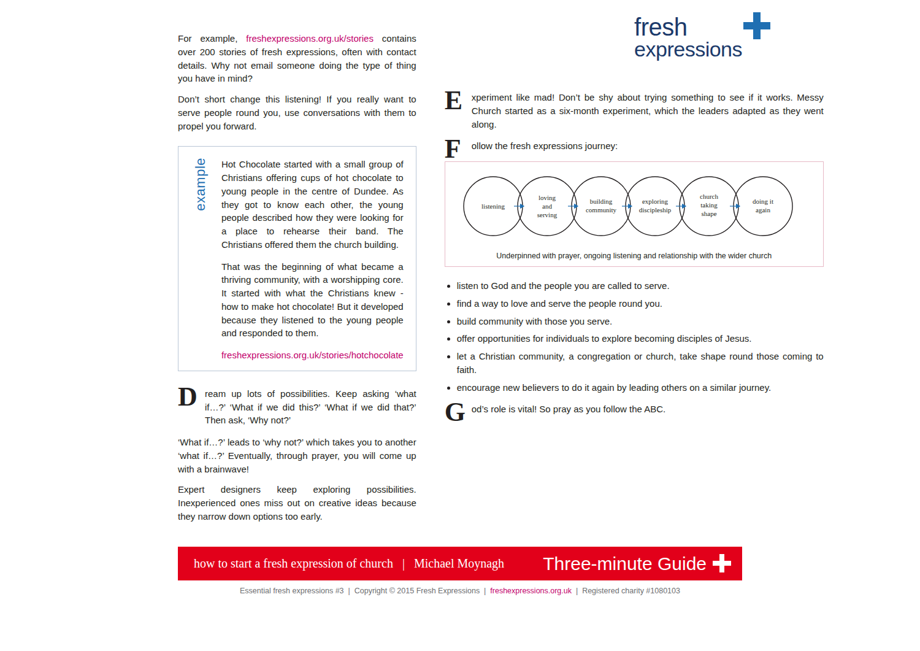fresh expressions
For example, freshexpressions.org.uk/stories contains over 200 stories of fresh expressions, often with contact details. Why not email someone doing the type of thing you have in mind?
Don’t short change this listening! If you really want to serve people round you, use conversations with them to propel you forward.
example
Hot Chocolate started with a small group of Christians offering cups of hot chocolate to young people in the centre of Dundee. As they got to know each other, the young people described how they were looking for a place to rehearse their band. The Christians offered them the church building.
That was the beginning of what became a thriving community, with a worshipping core. It started with what the Christians knew - how to make hot chocolate! But it developed because they listened to the young people and responded to them.
freshexpressions.org.uk/stories/hotchocolate
D ream up lots of possibilities. Keep asking ‘what if…?’ ‘What if we did this?’ ‘What if we did that?’ Then ask, ‘Why not?’
‘What if…?’ leads to ‘why not?’ which takes you to another ‘what if…?’ Eventually, through prayer, you will come up with a brainwave!
Expert designers keep exploring possibilities. Inexperienced ones miss out on creative ideas because they narrow down options too early.
E xperiment like mad! Don’t be shy about trying something to see if it works. Messy Church started as a six-month experiment, which the leaders adapted as they went along.
F ollow the fresh expressions journey:
listening loving and serving building community exploring discipleship church taking shape doing it again
Underpinned with prayer, ongoing listening and relationship with the wider church
listen to God and the people you are called to serve.
find a way to love and serve the people round you.
build community with those you serve.
offer opportunities for individuals to explore becoming disciples of Jesus.
let a Christian community, a congregation or church, take shape round those coming to faith.
encourage new believers to do it again by leading others on a similar journey.
G od’s role is vital! So pray as you follow the ABC.
how to start a fresh expression of church | Michael Moynagh
Three-minute Guide
Essential fresh expressions #3 | Copyright © 2015 Fresh Expressions | freshexpressions.org.uk | Registered charity #1080103